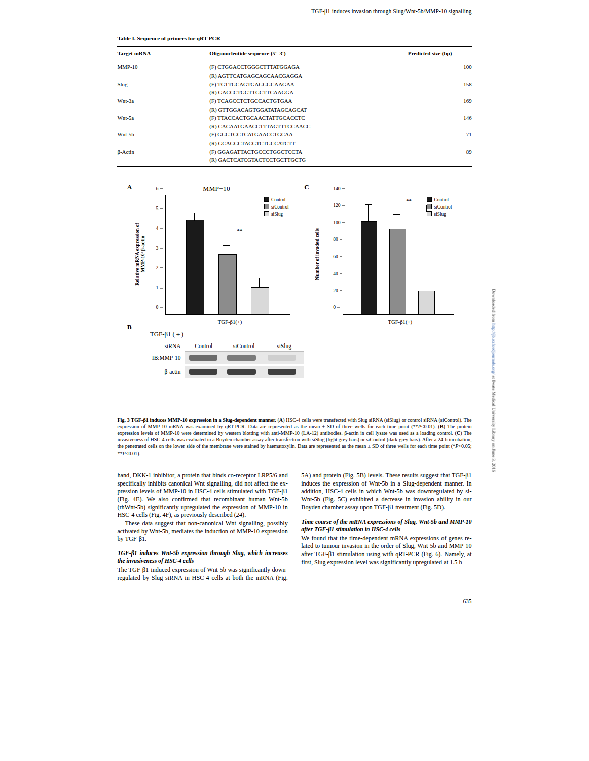Downloaded from http://jb.oxfordjournals.org/ at Iwate Medical University Library on June 3, 2016
TGF-β1 induces invasion through Slug/Wnt-5b/MMP-10 signalling
Table I. Sequence of primers for qRT-PCR
| Target mRNA | Oligonucleotide sequence (5′–3′) | Predicted size (bp) |
| --- | --- | --- |
| MMP-10 | (F) CTGGACCTGGGCTTTATGGAGA | 100 |
| | (R) AGTTCATGAGCAGCAACGAGGA | |
| Slug | (F) TGTTGCAGTGAGGGCAAGAA | 158 |
| | (R) GACCCTGGTTGCTTCAAGGA | |
| Wnt-3a | (F) TCAGCCTCTGCCACTGTGAA | 169 |
| | (R) GTTGGACAGTGGATATAGCAGCAT | |
| Wnt-5a | (F) TTACCACTGCAACTATTGCACCTC | 146 |
| | (R) CACAATGAACCTTTAGTTTCCAACC | |
| Wnt-5b | (F) GGGTGCTCATGAACCTGCAA | 71 |
| | (R) GCAGGCTACGTCTGCCATCTT | |
| β-Actin | (F) GGAGATTACTGCCCTGGCTCCTA | 89 |
| | (R) GACTCATCGTACTCCTGCTTGCTG | |
A
MMP−10
Relative mRNA expression of
MMP-10/ β-actin
6
5
4
3
2
1
0
Control
siControl
siSlug
**
TGF-β1(+)
C
Number of invaded cells
140
120
100
80
60
40
20
0
Control
siControl
siSlug
**
TGF-β1(+)
B
TGF-β1 (＋)
siRNA
Control siControl siSlug
IB:MMP-10
β-actin
Fig. 3 TGF-β1 induces MMP-10 expression in a Slug-dependent manner. (A) HSC-4 cells were transfected with Slug siRNA (siSlug) or control siRNA (siControl). The expression of MMP-10 mRNA was examined by qRT-PCR. Data are represented as the mean ± SD of three wells for each time point (**P<0.01). (B) The protein expression levels of MMP-10 were determined by western blotting with anti-MMP-10 (LA-12) antibodies. β-actin in cell lysate was used as a loading control. (C) The invasiveness of HSC-4 cells was evaluated in a Boyden chamber assay after transfection with siSlug (light grey bars) or siControl (dark grey bars). After a 24-h incubation, the penetrated cells on the lower side of the membrane were stained by haematoxylin. Data are represented as the mean ± SD of three wells for each time point (*P<0.05; **P<0.01).
hand, DKK-1 inhibitor, a protein that binds co-receptor LRP5/6 and specifically inhibits canonical Wnt signalling, did not affect the expression levels of MMP-10 in HSC-4 cells stimulated with TGF-β1 (Fig. 4E). We also confirmed that recombinant human Wnt-5b (rhWnt-5b) significantly upregulated the expression of MMP-10 in HSC-4 cells (Fig. 4F), as previously described (24).
These data suggest that non-canonical Wnt signalling, possibly activated by Wnt-5b, mediates the induction of MMP-10 expression by TGF-β1.
TGF-β1 induces Wnt-5b expression through Slug, which increases the invasiveness of HSC-4 cells
The TGF-β1-induced expression of Wnt-5b was significantly downregulated by Slug siRNA in HSC-4 cells at both the mRNA (Fig. 5A) and protein (Fig. 5B) levels. These results suggest that TGF-β1 induces the expression of Wnt-5b in a Slug-dependent manner. In addition, HSC-4 cells in which Wnt-5b was downregulated by siWnt-5b (Fig. 5C) exhibited a decrease in invasion ability in our Boyden chamber assay upon TGF-β1 treatment (Fig. 5D).
Time course of the mRNA expressions of Slug, Wnt-5b and MMP-10 after TGF-β1 stimulation in HSC-4 cells
We found that the time-dependent mRNA expressions of genes related to tumour invasion in the order of Slug, Wnt-5b and MMP-10 after TGF-β1 stimulation using with qRT-PCR (Fig. 6). Namely, at first, Slug expression level was significantly upregulated at 1.5 h
635